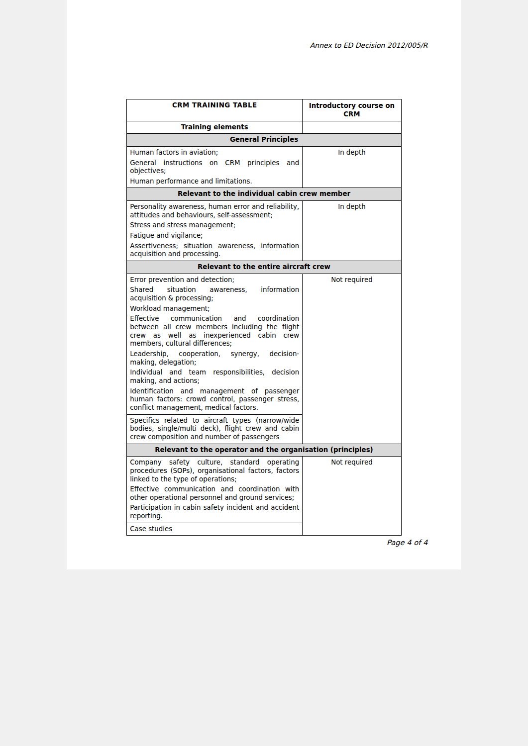Annex to ED Decision 2012/005/R
| CRM TRAINING TABLE | Introductory course on CRM |
| Training elements | |
| General Principles |
| Human factors in aviation; General instructions on CRM principles and objectives; Human performance and limitations. | In depth |
| Relevant to the individual cabin crew member |
| Personality awareness, human error and reliability, attitudes and behaviours, self-assessment; Stress and stress management; Fatigue and vigilance; Assertiveness; situation awareness, information acquisition and processing. | In depth |
| Relevant to the entire aircraft crew |
| Error prevention and detection; Shared situation awareness, information acquisition & processing; Workload management; Effective communication and coordination between all crew members including the flight crew as well as inexperienced cabin crew members, cultural differences; Leadership, cooperation, synergy, decision-making, delegation; Individual and team responsibilities, decision making, and actions; Identification and management of passenger human factors: crowd control, passenger stress, conflict management, medical factors. | Not required |
| Specifics related to aircraft types (narrow/wide bodies, single/multi deck), flight crew and cabin crew composition and number of passengers |
| Relevant to the operator and the organisation (principles) |
| Company safety culture, standard operating procedures (SOPs), organisational factors, factors linked to the type of operations; Effective communication and coordination with other operational personnel and ground services; Participation in cabin safety incident and accident reporting. | Not required |
| Case studies |
Page 4 of 4